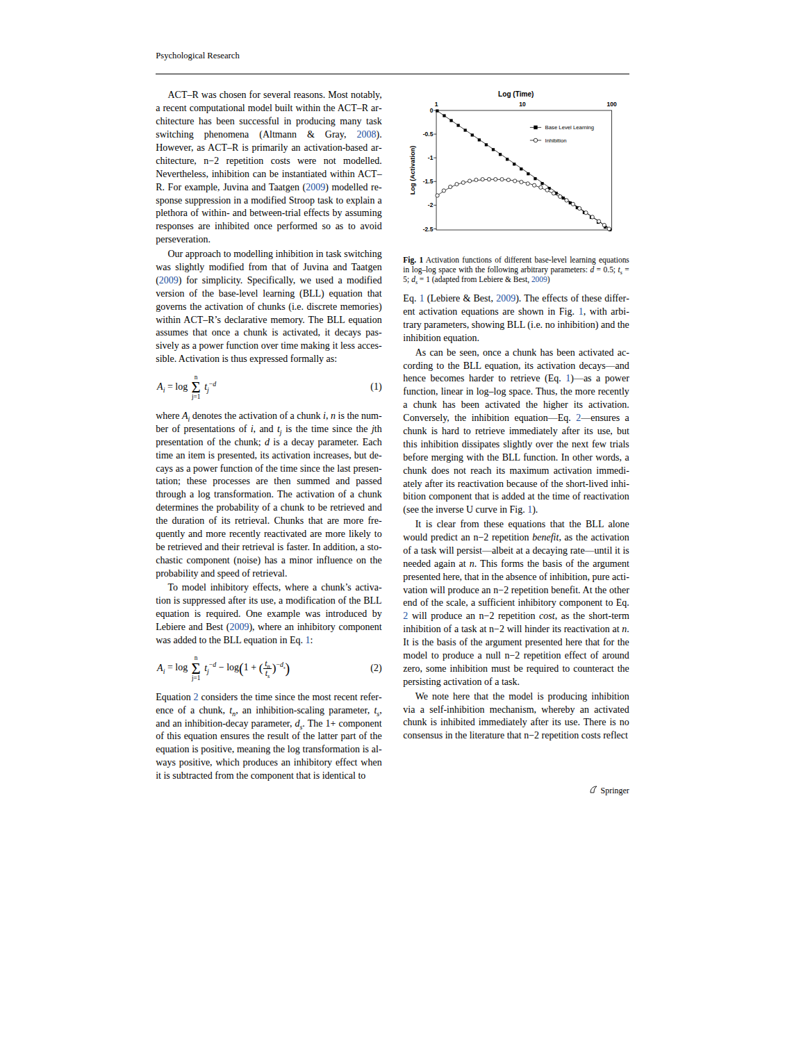Psychological Research
ACT–R was chosen for several reasons. Most notably, a recent computational model built within the ACT–R architecture has been successful in producing many task switching phenomena (Altmann & Gray, 2008). However, as ACT–R is primarily an activation-based architecture, n−2 repetition costs were not modelled. Nevertheless, inhibition can be instantiated within ACT–R. For example, Juvina and Taatgen (2009) modelled response suppression in a modified Stroop task to explain a plethora of within- and between-trial effects by assuming responses are inhibited once performed so as to avoid perseveration.
Our approach to modelling inhibition in task switching was slightly modified from that of Juvina and Taatgen (2009) for simplicity. Specifically, we used a modified version of the base-level learning (BLL) equation that governs the activation of chunks (i.e. discrete memories) within ACT–R’s declarative memory. The BLL equation assumes that once a chunk is activated, it decays passively as a power function over time making it less accessible. Activation is thus expressed formally as:
Ai = log n Σ j=1 tj−d
(1)
where Ai denotes the activation of a chunk i, n is the number of presentations of i, and tj is the time since the jth presentation of the chunk; d is a decay parameter. Each time an item is presented, its activation increases, but decays as a power function of the time since the last presentation; these processes are then summed and passed through a log transformation. The activation of a chunk determines the probability of a chunk to be retrieved and the duration of its retrieval. Chunks that are more frequently and more recently reactivated are more likely to be retrieved and their retrieval is faster. In addition, a stochastic component (noise) has a minor influence on the probability and speed of retrieval.
To model inhibitory effects, where a chunk’s activation is suppressed after its use, a modification of the BLL equation is required. One example was introduced by Lebiere and Best (2009), where an inhibitory component was added to the BLL equation in Eq. 1:
Ai = log n Σ j=1 tj−d − log(1 + (tn ts)−ds)
(2)
Equation 2 considers the time since the most recent reference of a chunk, tn, an inhibition-scaling parameter, ts, and an inhibition-decay parameter, ds. The 1+ component of this equation ensures the result of the latter part of the equation is positive, meaning the log transformation is always positive, which produces an inhibitory effect when it is subtracted from the component that is identical to
Log (Time) 1 10 100 0 -0.5 -1 -1.5 -2 -2.5 Log (Activation) Base Level Learning Inhibition
Fig. 1 Activation functions of different base-level learning equations in log–log space with the following arbitrary parameters: d = 0.5; ts = 5; ds = 1 (adapted from Lebiere & Best, 2009)
Eq. 1 (Lebiere & Best, 2009). The effects of these different activation equations are shown in Fig. 1, with arbitrary parameters, showing BLL (i.e. no inhibition) and the inhibition equation.
As can be seen, once a chunk has been activated according to the BLL equation, its activation decays—and hence becomes harder to retrieve (Eq. 1)—as a power function, linear in log–log space. Thus, the more recently a chunk has been activated the higher its activation. Conversely, the inhibition equation—Eq. 2—ensures a chunk is hard to retrieve immediately after its use, but this inhibition dissipates slightly over the next few trials before merging with the BLL function. In other words, a chunk does not reach its maximum activation immediately after its reactivation because of the short-lived inhibition component that is added at the time of reactivation (see the inverse U curve in Fig. 1).
It is clear from these equations that the BLL alone would predict an n−2 repetition benefit, as the activation of a task will persist—albeit at a decaying rate—until it is needed again at n. This forms the basis of the argument presented here, that in the absence of inhibition, pure activation will produce an n−2 repetition benefit. At the other end of the scale, a sufficient inhibitory component to Eq. 2 will produce an n−2 repetition cost, as the short-term inhibition of a task at n−2 will hinder its reactivation at n. It is the basis of the argument presented here that for the model to produce a null n−2 repetition effect of around zero, some inhibition must be required to counteract the persisting activation of a task.
We note here that the model is producing inhibition via a self-inhibition mechanism, whereby an activated chunk is inhibited immediately after its use. There is no consensus in the literature that n−2 repetition costs reflect
Springer